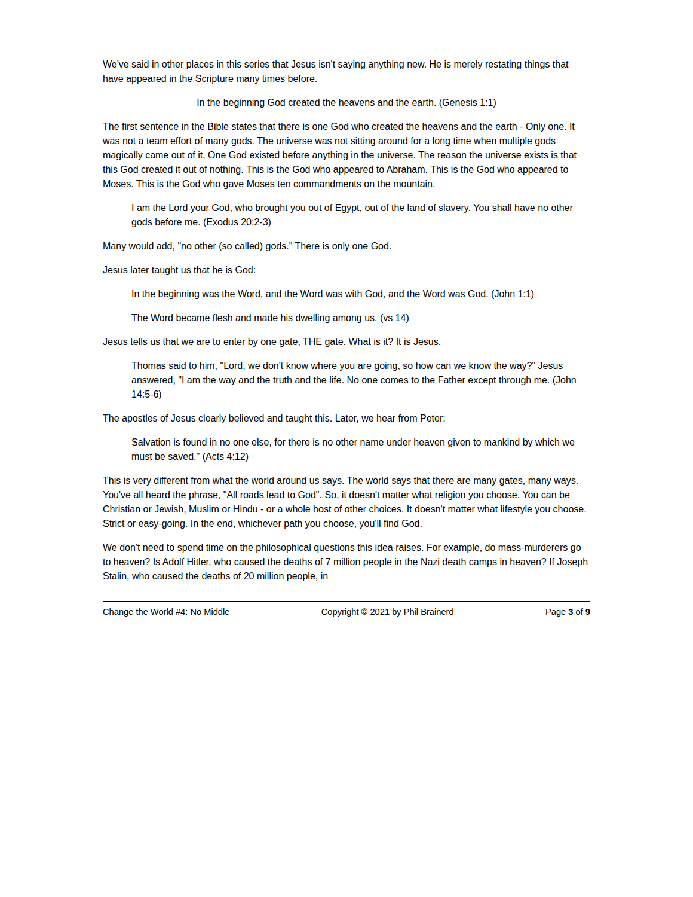We've said in other places in this series that Jesus isn't saying anything new. He is merely restating things that have appeared in the Scripture many times before.
In the beginning God created the heavens and the earth. (Genesis 1:1)
The first sentence in the Bible states that there is one God who created the heavens and the earth - Only one. It was not a team effort of many gods. The universe was not sitting around for a long time when multiple gods magically came out of it. One God existed before anything in the universe. The reason the universe exists is that this God created it out of nothing. This is the God who appeared to Abraham. This is the God who appeared to Moses. This is the God who gave Moses ten commandments on the mountain.
I am the Lord your God, who brought you out of Egypt, out of the land of slavery. You shall have no other gods before me. (Exodus 20:2-3)
Many would add, "no other (so called) gods." There is only one God.
Jesus later taught us that he is God:
In the beginning was the Word, and the Word was with God, and the Word was God. (John 1:1)
The Word became flesh and made his dwelling among us. (vs 14)
Jesus tells us that we are to enter by one gate, THE gate. What is it? It is Jesus.
Thomas said to him, "Lord, we don't know where you are going, so how can we know the way?" Jesus answered, "I am the way and the truth and the life. No one comes to the Father except through me. (John 14:5-6)
The apostles of Jesus clearly believed and taught this. Later, we hear from Peter:
Salvation is found in no one else, for there is no other name under heaven given to mankind by which we must be saved." (Acts 4:12)
This is very different from what the world around us says. The world says that there are many gates, many ways. You've all heard the phrase, "All roads lead to God". So, it doesn't matter what religion you choose. You can be Christian or Jewish, Muslim or Hindu - or a whole host of other choices. It doesn't matter what lifestyle you choose. Strict or easy-going. In the end, whichever path you choose, you'll find God.
We don't need to spend time on the philosophical questions this idea raises. For example, do mass-murderers go to heaven? Is Adolf Hitler, who caused the deaths of 7 million people in the Nazi death camps in heaven? If Joseph Stalin, who caused the deaths of 20 million people, in
Change the World #4: No Middle Copyright © 2021 by Phil Brainerd Page 3 of 9